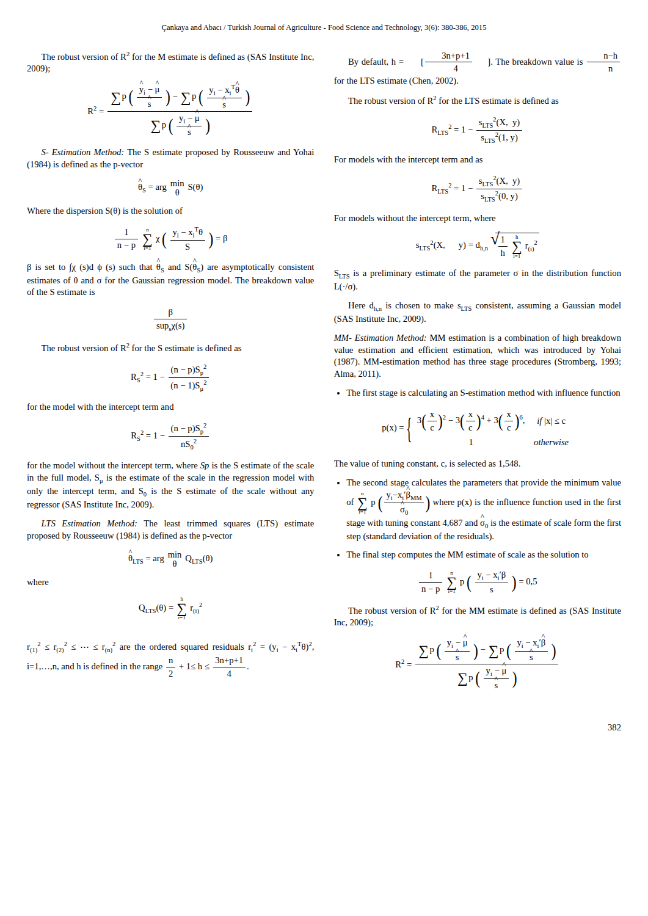Çankaya and Abacı / Turkish Journal of Agriculture - Food Science and Technology, 3(6): 380-386, 2015
The robust version of R2 for the M estimate is defined as (SAS Institute Inc, 2009);
R2 = ∑p ( yi − μ s ) − ∑p ( yi − xiTθ s ) ∑p ( yi − μ s )
S- Estimation Method: The S estimate proposed by Rousseeuw and Yohai (1984) is defined as the p-vector
θS = arg min θ S(θ)
Where the dispersion S(θ) is the solution of
1 n − p n∑i=1 χ ( yi − xiTθ S ) = β
β is set to ∫χ (s)d ϕ (s) such that θS and S(θS) are asymptotically consistent estimates of θ and σ for the Gaussian regression model. The breakdown value of the S estimate is
βsupsχ(s)
The robust version of R2 for the S estimate is defined as
RS2 = 1 − (n − p)Sp2(n − 1)Sμ2
for the model with the intercept term and
RS2 = 1 − (n − p)Sp2 nS02
for the model without the intercept term, where Sp is the S estimate of the scale in the full model, Sμ is the estimate of the scale in the regression model with only the intercept term, and S0 is the S estimate of the scale without any regressor (SAS Institute Inc, 2009).
LTS Estimation Method: The least trimmed squares (LTS) estimate proposed by Rousseeuw (1984) is defined as the p-vector
θLTS = arg min θ QLTS(θ)
where
QLTS(θ) = h∑i=1 r(i)2
r(1)2 ≤ r(2)2 ≤ ⋯ ≤ r(n)2 are the ordered squared residuals ri2 = (yi − xiTθ)2, i=1,…,n, and h is defined in the range n 2 + 1≤ h ≤ 3n+p+14.
By default, h = [3n+p+14]. The breakdown value is n−h n for the LTS estimate (Chen, 2002).
The robust version of R2 for the LTS estimate is defined as
RLTS2 = 1 − sLTS2(X, y) sLTS2(1, y)
For models with the intercept term and as
RLTS2 = 1 − sLTS2(X, y) sLTS2(0, y)
For models without the intercept term, where
sLTS2(X, y) = dh,n 1 h h∑i=1 r(i)2
SLTS is a preliminary estimate of the parameter σ in the distribution function L(·/σ).
Here dh,n is chosen to make sLTS consistent, assuming a Gaussian model (SAS Institute Inc, 2009).
MM- Estimation Method: MM estimation is a combination of high breakdown value estimation and efficient estimation, which was introduced by Yohai (1987). MM-estimation method has three stage procedures (Stromberg, 1993; Alma, 2011).
The first stage is calculating an S-estimation method with influence function
p(x) =
| 3 ( x c ) 2 − 3 ( x c ) 4 + 3 ( x c ) 6 , | if /x/ ≤ c |
| 1 | otherwise |
The value of tuning constant, c, is selected as 1,548.
The second stage calculates the parameters that provide the minimum value of n∑i=1 p (yi−xi′βMM σ0) where p(x) is the influence function used in the first stage with tuning constant 4,687 and σ0 is the estimate of scale form the first step (standard deviation of the residuals).
The final step computes the MM estimate of scale as the solution to
1 n − p n∑i=1 p ( yi − xi′β s ) = 0,5
The robust version of R2 for the MM estimate is defined as (SAS Institute Inc, 2009);
R2 = ∑p ( yi − μ s ) − ∑p ( yi − xi′β s ) ∑p ( yi − μ s )
382